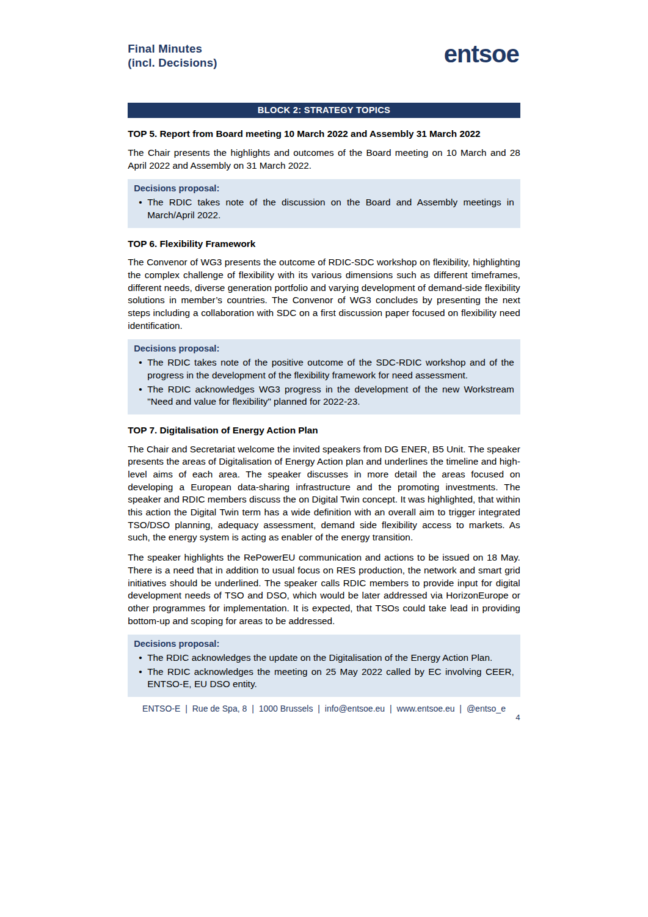Final Minutes
(incl. Decisions)
entsoe
BLOCK 2: STRATEGY TOPICS
TOP 5. Report from Board meeting 10 March 2022 and Assembly 31 March 2022
The Chair presents the highlights and outcomes of the Board meeting on 10 March and 28 April 2022 and Assembly on 31 March 2022.
Decisions proposal:
The RDIC takes note of the discussion on the Board and Assembly meetings in March/April 2022.
TOP 6. Flexibility Framework
The Convenor of WG3 presents the outcome of RDIC-SDC workshop on flexibility, highlighting the complex challenge of flexibility with its various dimensions such as different timeframes, different needs, diverse generation portfolio and varying development of demand-side flexibility solutions in member’s countries. The Convenor of WG3 concludes by presenting the next steps including a collaboration with SDC on a first discussion paper focused on flexibility need identification.
Decisions proposal:
The RDIC takes note of the positive outcome of the SDC-RDIC workshop and of the progress in the development of the flexibility framework for need assessment.
The RDIC acknowledges WG3 progress in the development of the new Workstream "Need and value for flexibility" planned for 2022-23.
TOP 7. Digitalisation of Energy Action Plan
The Chair and Secretariat welcome the invited speakers from DG ENER, B5 Unit. The speaker presents the areas of Digitalisation of Energy Action plan and underlines the timeline and high-level aims of each area. The speaker discusses in more detail the areas focused on developing a European data-sharing infrastructure and the promoting investments. The speaker and RDIC members discuss the on Digital Twin concept. It was highlighted, that within this action the Digital Twin term has a wide definition with an overall aim to trigger integrated TSO/DSO planning, adequacy assessment, demand side flexibility access to markets. As such, the energy system is acting as enabler of the energy transition.
The speaker highlights the RePowerEU communication and actions to be issued on 18 May. There is a need that in addition to usual focus on RES production, the network and smart grid initiatives should be underlined. The speaker calls RDIC members to provide input for digital development needs of TSO and DSO, which would be later addressed via HorizonEurope or other programmes for implementation. It is expected, that TSOs could take lead in providing bottom-up and scoping for areas to be addressed.
Decisions proposal:
The RDIC acknowledges the update on the Digitalisation of the Energy Action Plan.
The RDIC acknowledges the meeting on 25 May 2022 called by EC involving CEER, ENTSO-E, EU DSO entity.
ENTSO-E | Rue de Spa, 8 | 1000 Brussels | info@entsoe.eu | www.entsoe.eu | @entso_e
4